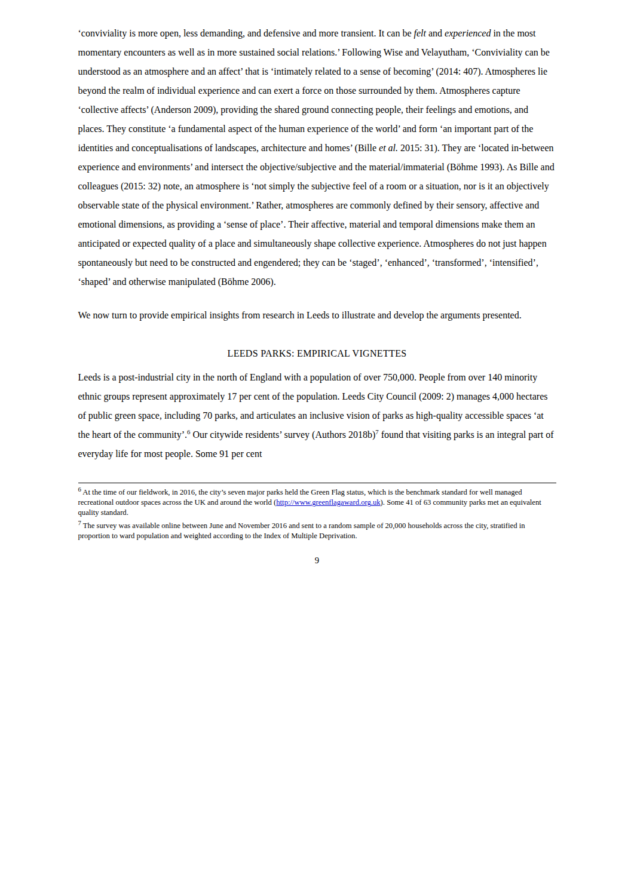‘conviviality is more open, less demanding, and defensive and more transient. It can be felt and experienced in the most momentary encounters as well as in more sustained social relations.’ Following Wise and Velayutham, ‘Conviviality can be understood as an atmosphere and an affect’ that is ‘intimately related to a sense of becoming’ (2014: 407). Atmospheres lie beyond the realm of individual experience and can exert a force on those surrounded by them. Atmospheres capture ‘collective affects’ (Anderson 2009), providing the shared ground connecting people, their feelings and emotions, and places. They constitute ‘a fundamental aspect of the human experience of the world’ and form ‘an important part of the identities and conceptualisations of landscapes, architecture and homes’ (Bille et al. 2015: 31). They are ‘located in-between experience and environments’ and intersect the objective/subjective and the material/immaterial (Böhme 1993). As Bille and colleagues (2015: 32) note, an atmosphere is ‘not simply the subjective feel of a room or a situation, nor is it an objectively observable state of the physical environment.’ Rather, atmospheres are commonly defined by their sensory, affective and emotional dimensions, as providing a ‘sense of place’. Their affective, material and temporal dimensions make them an anticipated or expected quality of a place and simultaneously shape collective experience. Atmospheres do not just happen spontaneously but need to be constructed and engendered; they can be ‘staged’, ‘enhanced’, ‘transformed’, ‘intensified’, ‘shaped’ and otherwise manipulated (Böhme 2006).
We now turn to provide empirical insights from research in Leeds to illustrate and develop the arguments presented.
LEEDS PARKS: EMPIRICAL VIGNETTES
Leeds is a post-industrial city in the north of England with a population of over 750,000. People from over 140 minority ethnic groups represent approximately 17 per cent of the population. Leeds City Council (2009: 2) manages 4,000 hectares of public green space, including 70 parks, and articulates an inclusive vision of parks as high-quality accessible spaces ‘at the heart of the community’.6 Our citywide residents’ survey (Authors 2018b)7 found that visiting parks is an integral part of everyday life for most people. Some 91 per cent
6 At the time of our fieldwork, in 2016, the city’s seven major parks held the Green Flag status, which is the benchmark standard for well managed recreational outdoor spaces across the UK and around the world (http://www.greenflagaward.org.uk). Some 41 of 63 community parks met an equivalent quality standard.
7 The survey was available online between June and November 2016 and sent to a random sample of 20,000 households across the city, stratified in proportion to ward population and weighted according to the Index of Multiple Deprivation.
9